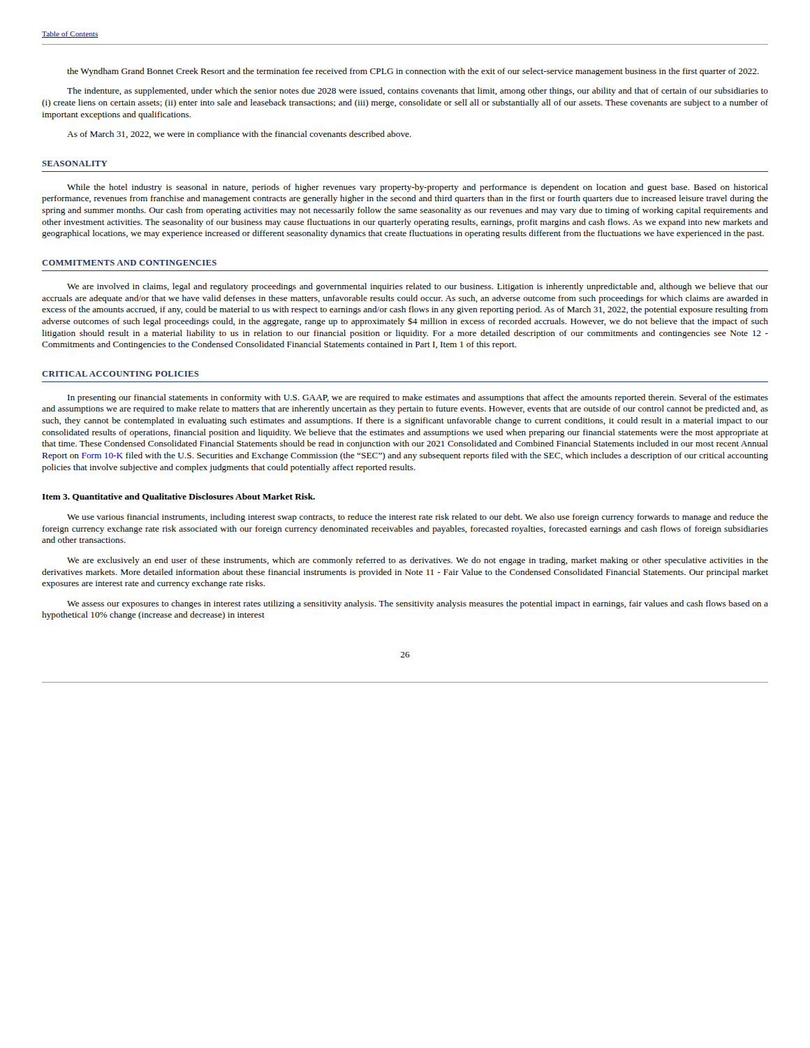Table of Contents
the Wyndham Grand Bonnet Creek Resort and the termination fee received from CPLG in connection with the exit of our select-service management business in the first quarter of 2022.
The indenture, as supplemented, under which the senior notes due 2028 were issued, contains covenants that limit, among other things, our ability and that of certain of our subsidiaries to (i) create liens on certain assets; (ii) enter into sale and leaseback transactions; and (iii) merge, consolidate or sell all or substantially all of our assets. These covenants are subject to a number of important exceptions and qualifications.
As of March 31, 2022, we were in compliance with the financial covenants described above.
SEASONALITY
While the hotel industry is seasonal in nature, periods of higher revenues vary property-by-property and performance is dependent on location and guest base. Based on historical performance, revenues from franchise and management contracts are generally higher in the second and third quarters than in the first or fourth quarters due to increased leisure travel during the spring and summer months. Our cash from operating activities may not necessarily follow the same seasonality as our revenues and may vary due to timing of working capital requirements and other investment activities. The seasonality of our business may cause fluctuations in our quarterly operating results, earnings, profit margins and cash flows. As we expand into new markets and geographical locations, we may experience increased or different seasonality dynamics that create fluctuations in operating results different from the fluctuations we have experienced in the past.
COMMITMENTS AND CONTINGENCIES
We are involved in claims, legal and regulatory proceedings and governmental inquiries related to our business. Litigation is inherently unpredictable and, although we believe that our accruals are adequate and/or that we have valid defenses in these matters, unfavorable results could occur. As such, an adverse outcome from such proceedings for which claims are awarded in excess of the amounts accrued, if any, could be material to us with respect to earnings and/or cash flows in any given reporting period. As of March 31, 2022, the potential exposure resulting from adverse outcomes of such legal proceedings could, in the aggregate, range up to approximately $4 million in excess of recorded accruals. However, we do not believe that the impact of such litigation should result in a material liability to us in relation to our financial position or liquidity. For a more detailed description of our commitments and contingencies see Note 12 - Commitments and Contingencies to the Condensed Consolidated Financial Statements contained in Part I, Item 1 of this report.
CRITICAL ACCOUNTING POLICIES
In presenting our financial statements in conformity with U.S. GAAP, we are required to make estimates and assumptions that affect the amounts reported therein. Several of the estimates and assumptions we are required to make relate to matters that are inherently uncertain as they pertain to future events. However, events that are outside of our control cannot be predicted and, as such, they cannot be contemplated in evaluating such estimates and assumptions. If there is a significant unfavorable change to current conditions, it could result in a material impact to our consolidated results of operations, financial position and liquidity. We believe that the estimates and assumptions we used when preparing our financial statements were the most appropriate at that time. These Condensed Consolidated Financial Statements should be read in conjunction with our 2021 Consolidated and Combined Financial Statements included in our most recent Annual Report on Form 10-K filed with the U.S. Securities and Exchange Commission (the “SEC”) and any subsequent reports filed with the SEC, which includes a description of our critical accounting policies that involve subjective and complex judgments that could potentially affect reported results.
Item 3. Quantitative and Qualitative Disclosures About Market Risk.
We use various financial instruments, including interest swap contracts, to reduce the interest rate risk related to our debt. We also use foreign currency forwards to manage and reduce the foreign currency exchange rate risk associated with our foreign currency denominated receivables and payables, forecasted royalties, forecasted earnings and cash flows of foreign subsidiaries and other transactions.
We are exclusively an end user of these instruments, which are commonly referred to as derivatives. We do not engage in trading, market making or other speculative activities in the derivatives markets. More detailed information about these financial instruments is provided in Note 11 - Fair Value to the Condensed Consolidated Financial Statements. Our principal market exposures are interest rate and currency exchange rate risks.
We assess our exposures to changes in interest rates utilizing a sensitivity analysis. The sensitivity analysis measures the potential impact in earnings, fair values and cash flows based on a hypothetical 10% change (increase and decrease) in interest
26